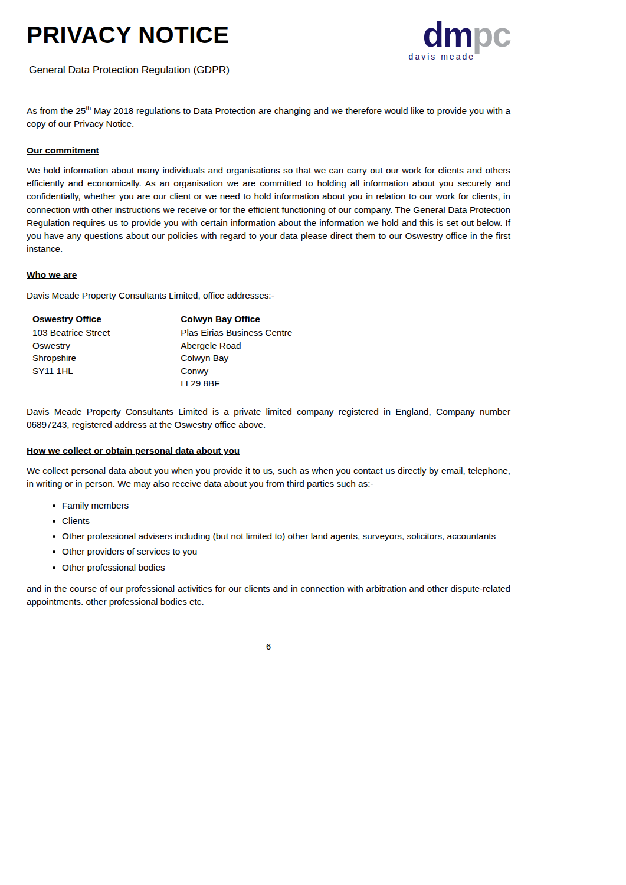PRIVACY NOTICE
General Data Protection Regulation (GDPR)
dmpc
davis meade
As from the 25th May 2018 regulations to Data Protection are changing and we therefore would like to provide you with a copy of our Privacy Notice.
Our commitment
We hold information about many individuals and organisations so that we can carry out our work for clients and others efficiently and economically. As an organisation we are committed to holding all information about you securely and confidentially, whether you are our client or we need to hold information about you in relation to our work for clients, in connection with other instructions we receive or for the efficient functioning of our company. The General Data Protection Regulation requires us to provide you with certain information about the information we hold and this is set out below. If you have any questions about our policies with regard to your data please direct them to our Oswestry office in the first instance.
Who we are
Davis Meade Property Consultants Limited, office addresses:-
Oswestry Office
103 Beatrice Street
Oswestry
Shropshire
SY11 1HL
Colwyn Bay Office
Plas Eirias Business Centre
Abergele Road
Colwyn Bay
Conwy
LL29 8BF
Davis Meade Property Consultants Limited is a private limited company registered in England, Company number 06897243, registered address at the Oswestry office above.
How we collect or obtain personal data about you
We collect personal data about you when you provide it to us, such as when you contact us directly by email, telephone, in writing or in person. We may also receive data about you from third parties such as:-
Family members
Clients
Other professional advisers including (but not limited to) other land agents, surveyors, solicitors, accountants
Other providers of services to you
Other professional bodies
and in the course of our professional activities for our clients and in connection with arbitration and other dispute-related appointments. other professional bodies etc.
6